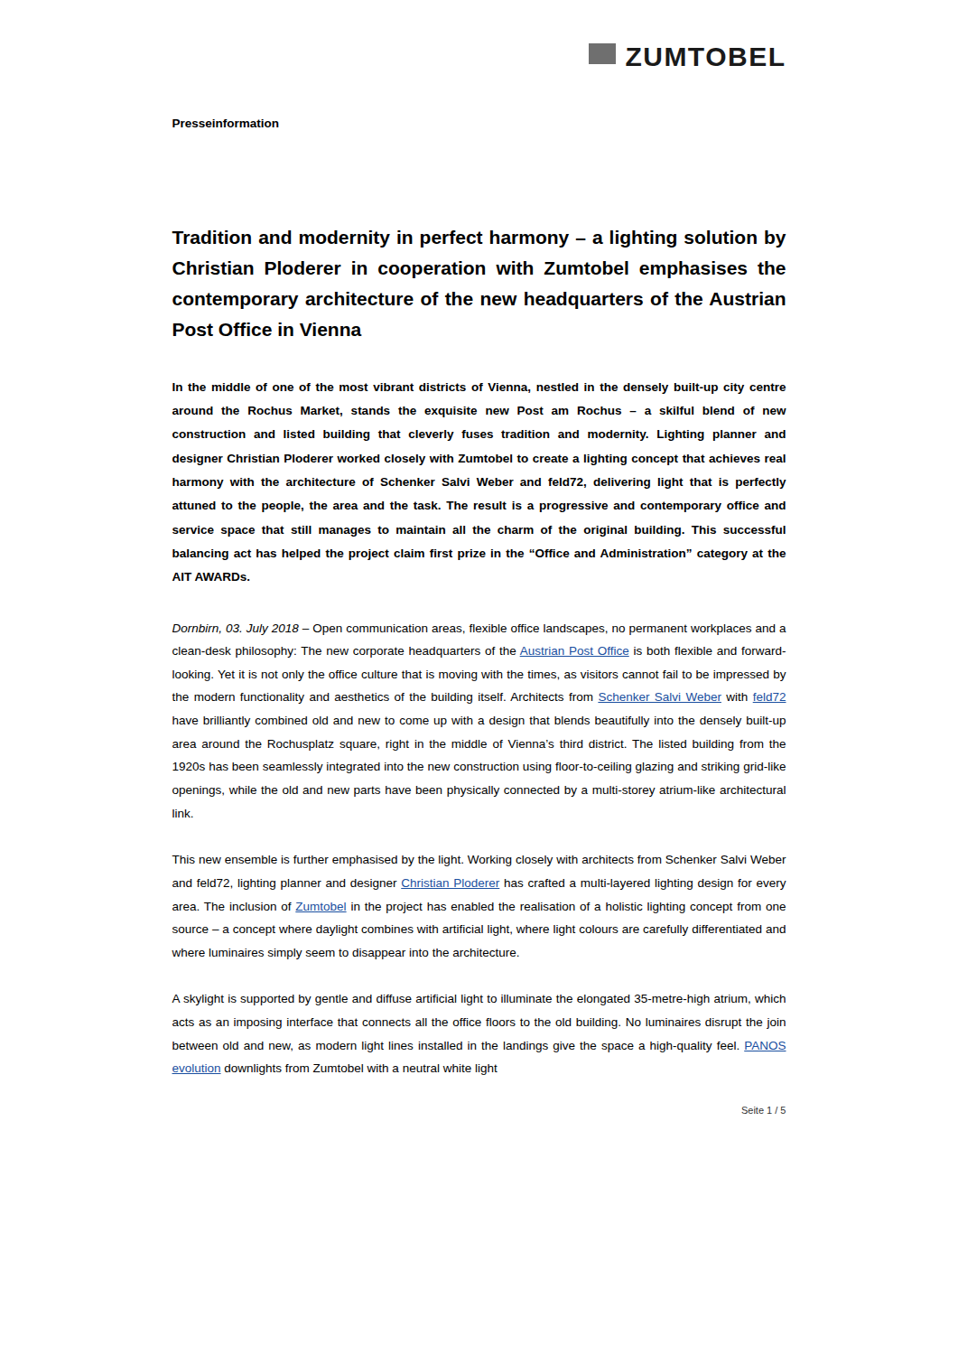ZUMTOBEL
Presseinformation
Tradition and modernity in perfect harmony – a lighting solution by Christian Ploderer in cooperation with Zumtobel emphasises the contemporary architecture of the new headquarters of the Austrian Post Office in Vienna
In the middle of one of the most vibrant districts of Vienna, nestled in the densely built-up city centre around the Rochus Market, stands the exquisite new Post am Rochus – a skilful blend of new construction and listed building that cleverly fuses tradition and modernity. Lighting planner and designer Christian Ploderer worked closely with Zumtobel to create a lighting concept that achieves real harmony with the architecture of Schenker Salvi Weber and feld72, delivering light that is perfectly attuned to the people, the area and the task. The result is a progressive and contemporary office and service space that still manages to maintain all the charm of the original building. This successful balancing act has helped the project claim first prize in the “Office and Administration” category at the AIT AWARDs.
Dornbirn, 03. July 2018 – Open communication areas, flexible office landscapes, no permanent workplaces and a clean-desk philosophy: The new corporate headquarters of the Austrian Post Office is both flexible and forward-looking. Yet it is not only the office culture that is moving with the times, as visitors cannot fail to be impressed by the modern functionality and aesthetics of the building itself. Architects from Schenker Salvi Weber with feld72 have brilliantly combined old and new to come up with a design that blends beautifully into the densely built-up area around the Rochusplatz square, right in the middle of Vienna’s third district. The listed building from the 1920s has been seamlessly integrated into the new construction using floor-to-ceiling glazing and striking grid-like openings, while the old and new parts have been physically connected by a multi-storey atrium-like architectural link.
This new ensemble is further emphasised by the light. Working closely with architects from Schenker Salvi Weber and feld72, lighting planner and designer Christian Ploderer has crafted a multi-layered lighting design for every area. The inclusion of Zumtobel in the project has enabled the realisation of a holistic lighting concept from one source – a concept where daylight combines with artificial light, where light colours are carefully differentiated and where luminaires simply seem to disappear into the architecture.
A skylight is supported by gentle and diffuse artificial light to illuminate the elongated 35-metre-high atrium, which acts as an imposing interface that connects all the office floors to the old building. No luminaires disrupt the join between old and new, as modern light lines installed in the landings give the space a high-quality feel. PANOS evolution downlights from Zumtobel with a neutral white light
Seite 1 / 5